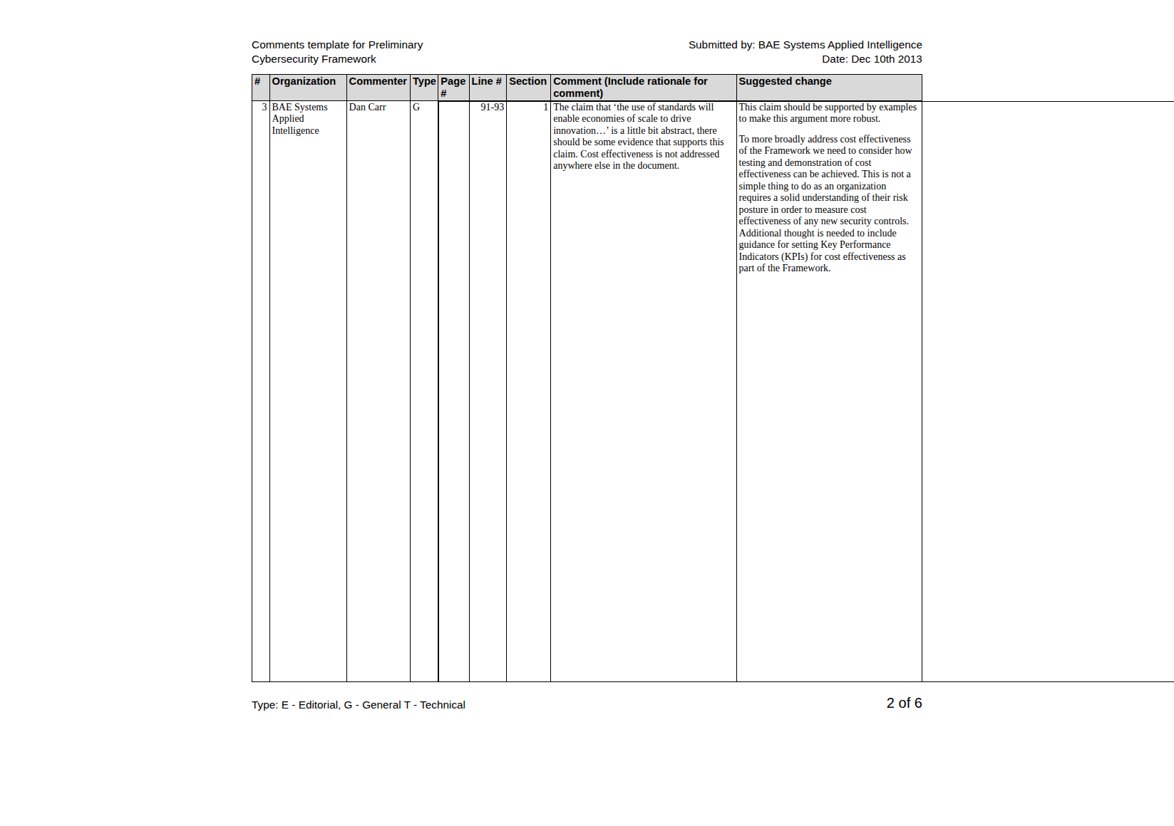Comments template for Preliminary
Cybersecurity Framework
Submitted by: BAE Systems Applied Intelligence
Date: Dec 10th 2013
| # | Organization | Commenter | Type | Page # | Line # | Section | Comment (Include rationale for comment) | Suggested change |
| --- | --- | --- | --- | --- | --- | --- | --- | --- |
| 3 | BAE Systems Applied Intelligence | Dan Carr | G | 1 | 91-93 | 1 | The claim that ‘the use of standards will enable economies of scale to drive innovation…’ is a little bit abstract, there should be some evidence that supports this claim. Cost effectiveness is not addressed anywhere else in the document. | This claim should be supported by examples to make this argument more robust. To more broadly address cost effectiveness of the Framework we need to consider how testing and demonstration of cost effectiveness can be achieved. This is not a simple thing to do as an organization requires a solid understanding of their risk posture in order to measure cost effectiveness of any new security controls. Additional thought is needed to include guidance for setting Key Performance Indicators (KPIs) for cost effectiveness as part of the Framework. |
Type: E - Editorial, G - General T - Technical
2 of 6